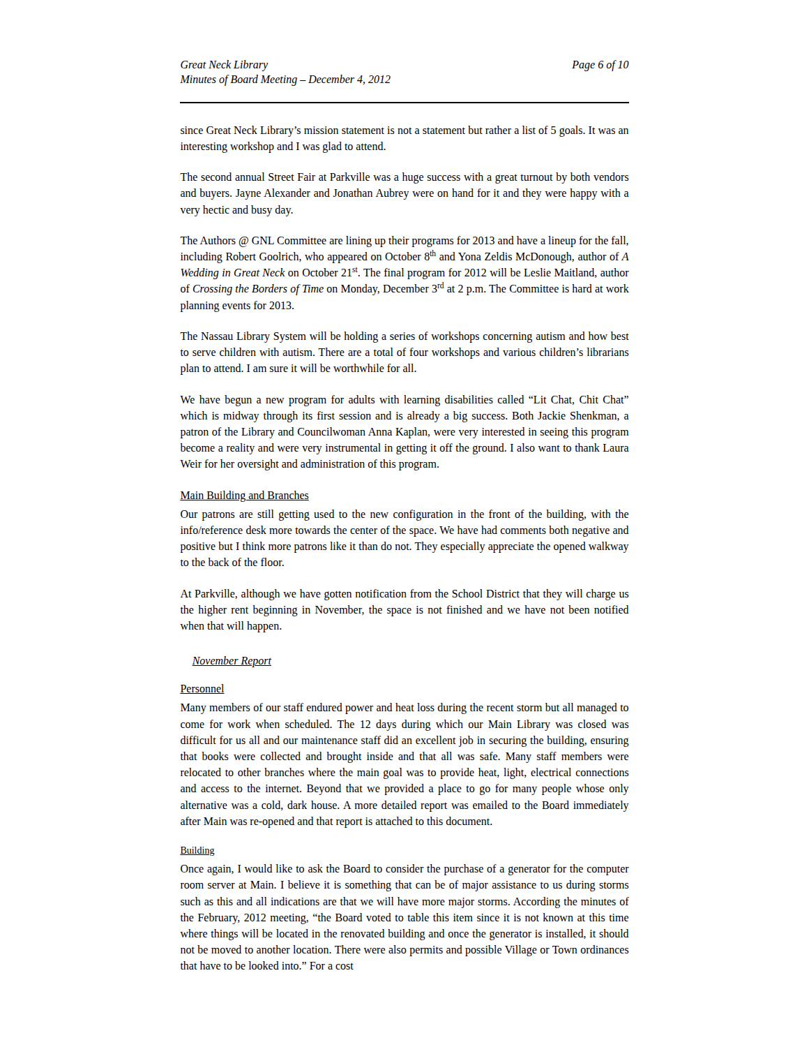Great Neck Library
Minutes of Board Meeting – December 4, 2012
Page 6 of 10
since Great Neck Library’s mission statement is not a statement but rather a list of 5 goals. It was an interesting workshop and I was glad to attend.
The second annual Street Fair at Parkville was a huge success with a great turnout by both vendors and buyers. Jayne Alexander and Jonathan Aubrey were on hand for it and they were happy with a very hectic and busy day.
The Authors @ GNL Committee are lining up their programs for 2013 and have a lineup for the fall, including Robert Goolrich, who appeared on October 8th and Yona Zeldis McDonough, author of A Wedding in Great Neck on October 21st. The final program for 2012 will be Leslie Maitland, author of Crossing the Borders of Time on Monday, December 3rd at 2 p.m. The Committee is hard at work planning events for 2013.
The Nassau Library System will be holding a series of workshops concerning autism and how best to serve children with autism. There are a total of four workshops and various children’s librarians plan to attend. I am sure it will be worthwhile for all.
We have begun a new program for adults with learning disabilities called “Lit Chat, Chit Chat” which is midway through its first session and is already a big success. Both Jackie Shenkman, a patron of the Library and Councilwoman Anna Kaplan, were very interested in seeing this program become a reality and were very instrumental in getting it off the ground. I also want to thank Laura Weir for her oversight and administration of this program.
Main Building and Branches
Our patrons are still getting used to the new configuration in the front of the building, with the info/reference desk more towards the center of the space. We have had comments both negative and positive but I think more patrons like it than do not. They especially appreciate the opened walkway to the back of the floor.
At Parkville, although we have gotten notification from the School District that they will charge us the higher rent beginning in November, the space is not finished and we have not been notified when that will happen.
November Report
Personnel
Many members of our staff endured power and heat loss during the recent storm but all managed to come for work when scheduled. The 12 days during which our Main Library was closed was difficult for us all and our maintenance staff did an excellent job in securing the building, ensuring that books were collected and brought inside and that all was safe. Many staff members were relocated to other branches where the main goal was to provide heat, light, electrical connections and access to the internet. Beyond that we provided a place to go for many people whose only alternative was a cold, dark house. A more detailed report was emailed to the Board immediately after Main was re-opened and that report is attached to this document.
Building
Once again, I would like to ask the Board to consider the purchase of a generator for the computer room server at Main. I believe it is something that can be of major assistance to us during storms such as this and all indications are that we will have more major storms. According the minutes of the February, 2012 meeting, “the Board voted to table this item since it is not known at this time where things will be located in the renovated building and once the generator is installed, it should not be moved to another location. There were also permits and possible Village or Town ordinances that have to be looked into.” For a cost